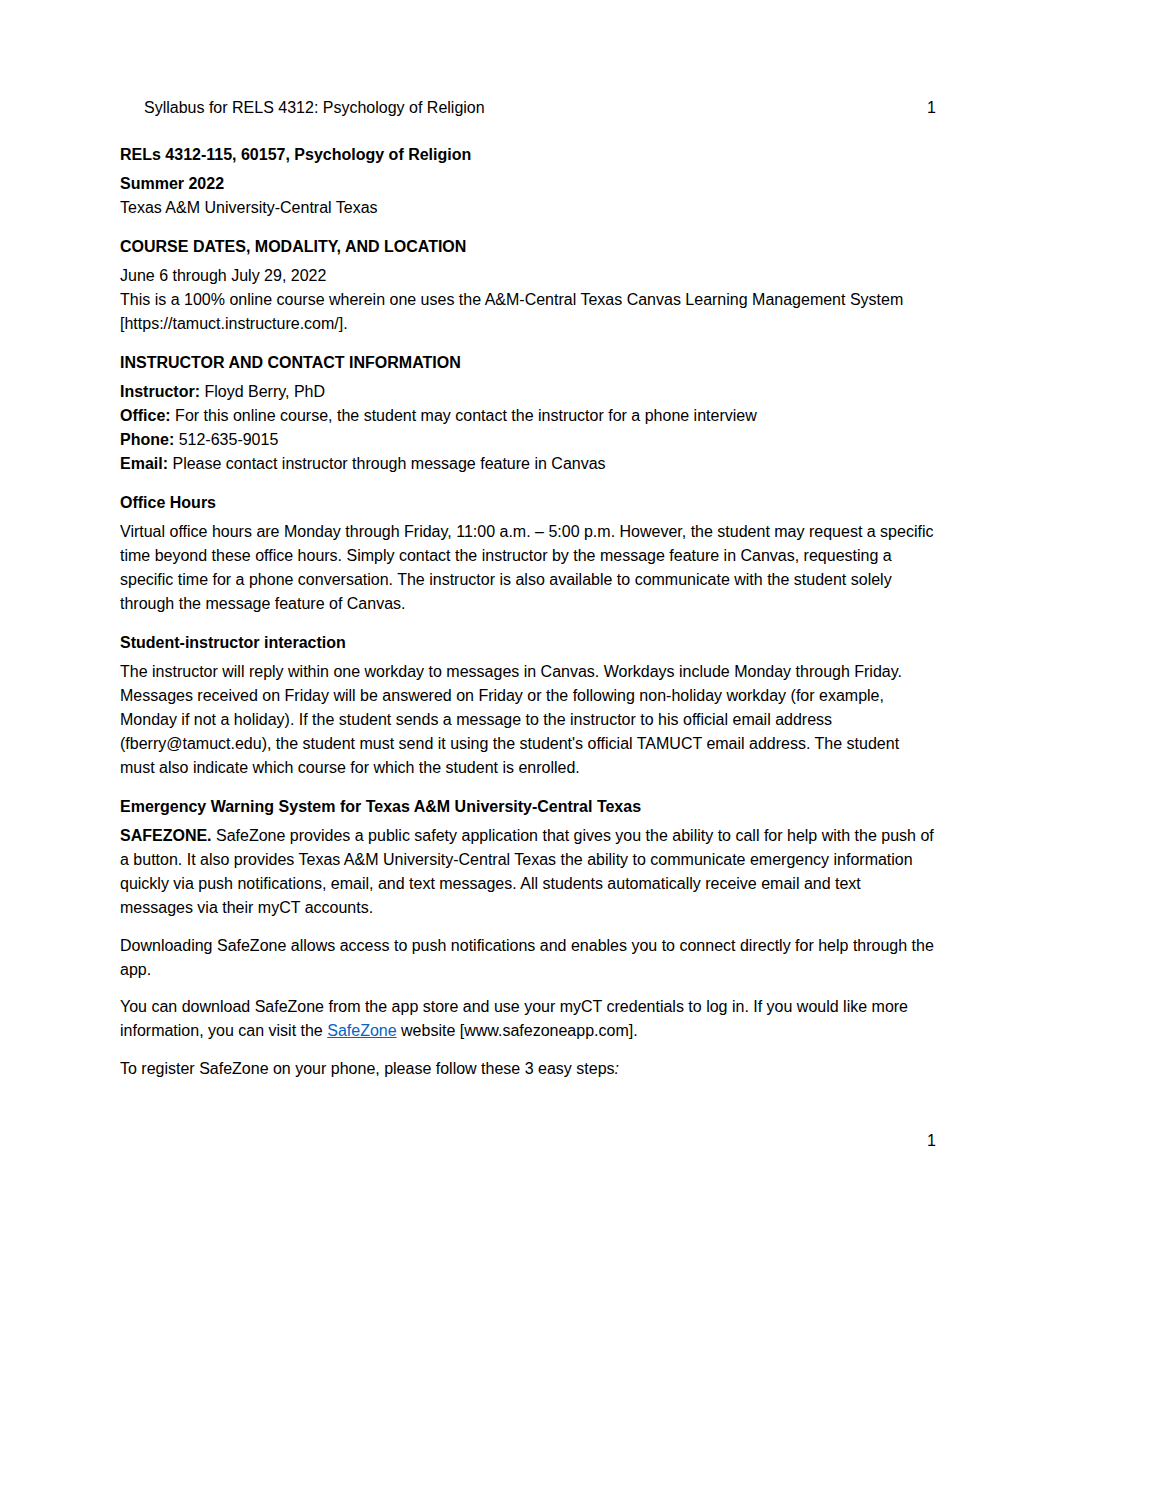Syllabus for RELS 4312: Psychology of Religion 1
RELs 4312-115, 60157, Psychology of Religion
Summer 2022
Texas A&M University-Central Texas
COURSE DATES, MODALITY, AND LOCATION
June 6 through July 29, 2022
This is a 100% online course wherein one uses the A&M-Central Texas Canvas Learning Management System [https://tamuct.instructure.com/].
INSTRUCTOR AND CONTACT INFORMATION
Instructor: Floyd Berry, PhD
Office: For this online course, the student may contact the instructor for a phone interview
Phone: 512-635-9015
Email: Please contact instructor through message feature in Canvas
Office Hours
Virtual office hours are Monday through Friday, 11:00 a.m. – 5:00 p.m. However, the student may request a specific time beyond these office hours. Simply contact the instructor by the message feature in Canvas, requesting a specific time for a phone conversation. The instructor is also available to communicate with the student solely through the message feature of Canvas.
Student-instructor interaction
The instructor will reply within one workday to messages in Canvas. Workdays include Monday through Friday. Messages received on Friday will be answered on Friday or the following non-holiday workday (for example, Monday if not a holiday). If the student sends a message to the instructor to his official email address (fberry@tamuct.edu), the student must send it using the student's official TAMUCT email address. The student must also indicate which course for which the student is enrolled.
Emergency Warning System for Texas A&M University-Central Texas
SAFEZONE. SafeZone provides a public safety application that gives you the ability to call for help with the push of a button. It also provides Texas A&M University-Central Texas the ability to communicate emergency information quickly via push notifications, email, and text messages. All students automatically receive email and text messages via their myCT accounts.
Downloading SafeZone allows access to push notifications and enables you to connect directly for help through the app.
You can download SafeZone from the app store and use your myCT credentials to log in. If you would like more information, you can visit the SafeZone website [www.safezoneapp.com].
To register SafeZone on your phone, please follow these 3 easy steps:
1